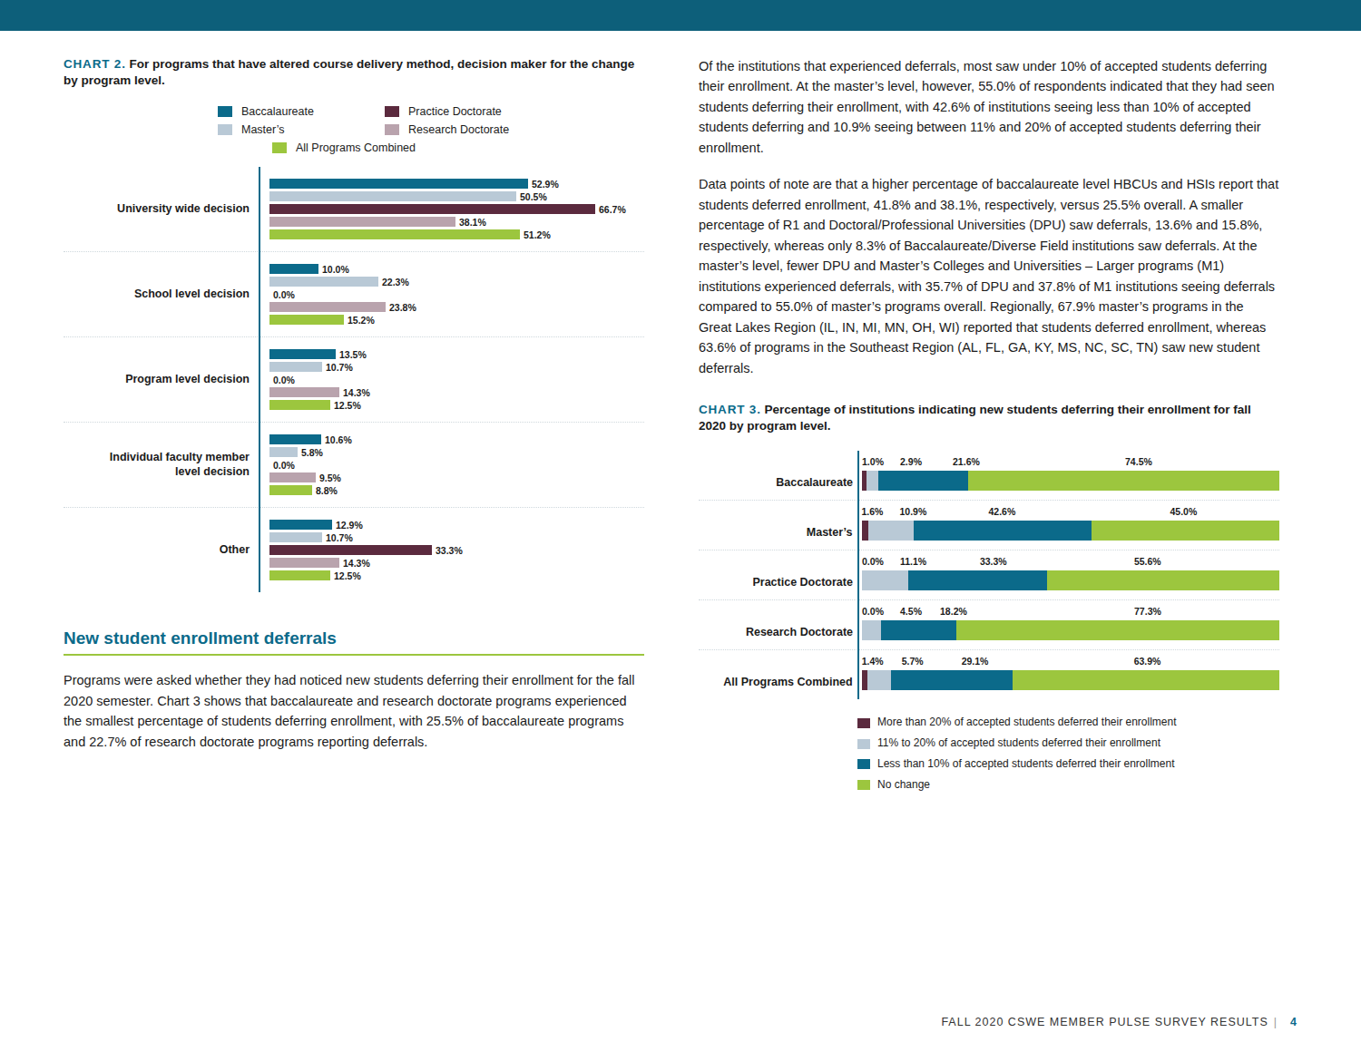CHART 2. For programs that have altered course delivery method, decision maker for the change by program level.
Baccalaureate Practice Doctorate Master’s Research Doctorate
All Programs Combined
University wide decision
52.9%
50.5%
66.7%
38.1%
51.2%
School level decision
10.0%
22.3%
0.0%
23.8%
15.2%
Program level decision
13.5%
10.7%
0.0%
14.3%
12.5%
Individual faculty member
level decision
10.6%
5.8%
0.0%
9.5%
8.8%
Other
12.9%
10.7%
33.3%
14.3%
12.5%
New student enrollment deferrals
Programs were asked whether they had noticed new students deferring their enrollment for the fall 2020 semester. Chart 3 shows that baccalaureate and research doctorate programs experienced the smallest percentage of students deferring enrollment, with 25.5% of baccalaureate programs and 22.7% of research doctorate programs reporting deferrals.
Of the institutions that experienced deferrals, most saw under 10% of accepted students deferring their enrollment. At the master’s level, however, 55.0% of respondents indicated that they had seen students deferring their enrollment, with 42.6% of institutions seeing less than 10% of accepted students deferring and 10.9% seeing between 11% and 20% of accepted students deferring their enrollment.
Data points of note are that a higher percentage of baccalaureate level HBCUs and HSIs report that students deferred enrollment, 41.8% and 38.1%, respectively, versus 25.5% overall. A smaller percentage of R1 and Doctoral/Professional Universities (DPU) saw deferrals, 13.6% and 15.8%, respectively, whereas only 8.3% of Baccalaureate/Diverse Field institutions saw deferrals. At the master’s level, fewer DPU and Master’s Colleges and Universities – Larger programs (M1) institutions experienced deferrals, with 35.7% of DPU and 37.8% of M1 institutions seeing deferrals compared to 55.0% of master’s programs overall. Regionally, 67.9% master’s programs in the Great Lakes Region (IL, IN, MI, MN, OH, WI) reported that students deferred enrollment, whereas 63.6% of programs in the Southeast Region (AL, FL, GA, KY, MS, NC, SC, TN) saw new student deferrals.
CHART 3. Percentage of institutions indicating new students deferring their enrollment for fall 2020 by program level.
Baccalaureate
1.0% 2.9% 21.6% 74.5%
Master’s
1.6% 10.9% 42.6% 45.0%
Practice Doctorate
0.0% 11.1% 33.3% 55.6%
Research Doctorate
0.0% 4.5% 18.2% 77.3%
All Programs Combined
1.4% 5.7% 29.1% 63.9%
More than 20% of accepted students deferred their enrollment
11% to 20% of accepted students deferred their enrollment
Less than 10% of accepted students deferred their enrollment
No change
FALL 2020 CSWE MEMBER PULSE SURVEY RESULTS|4